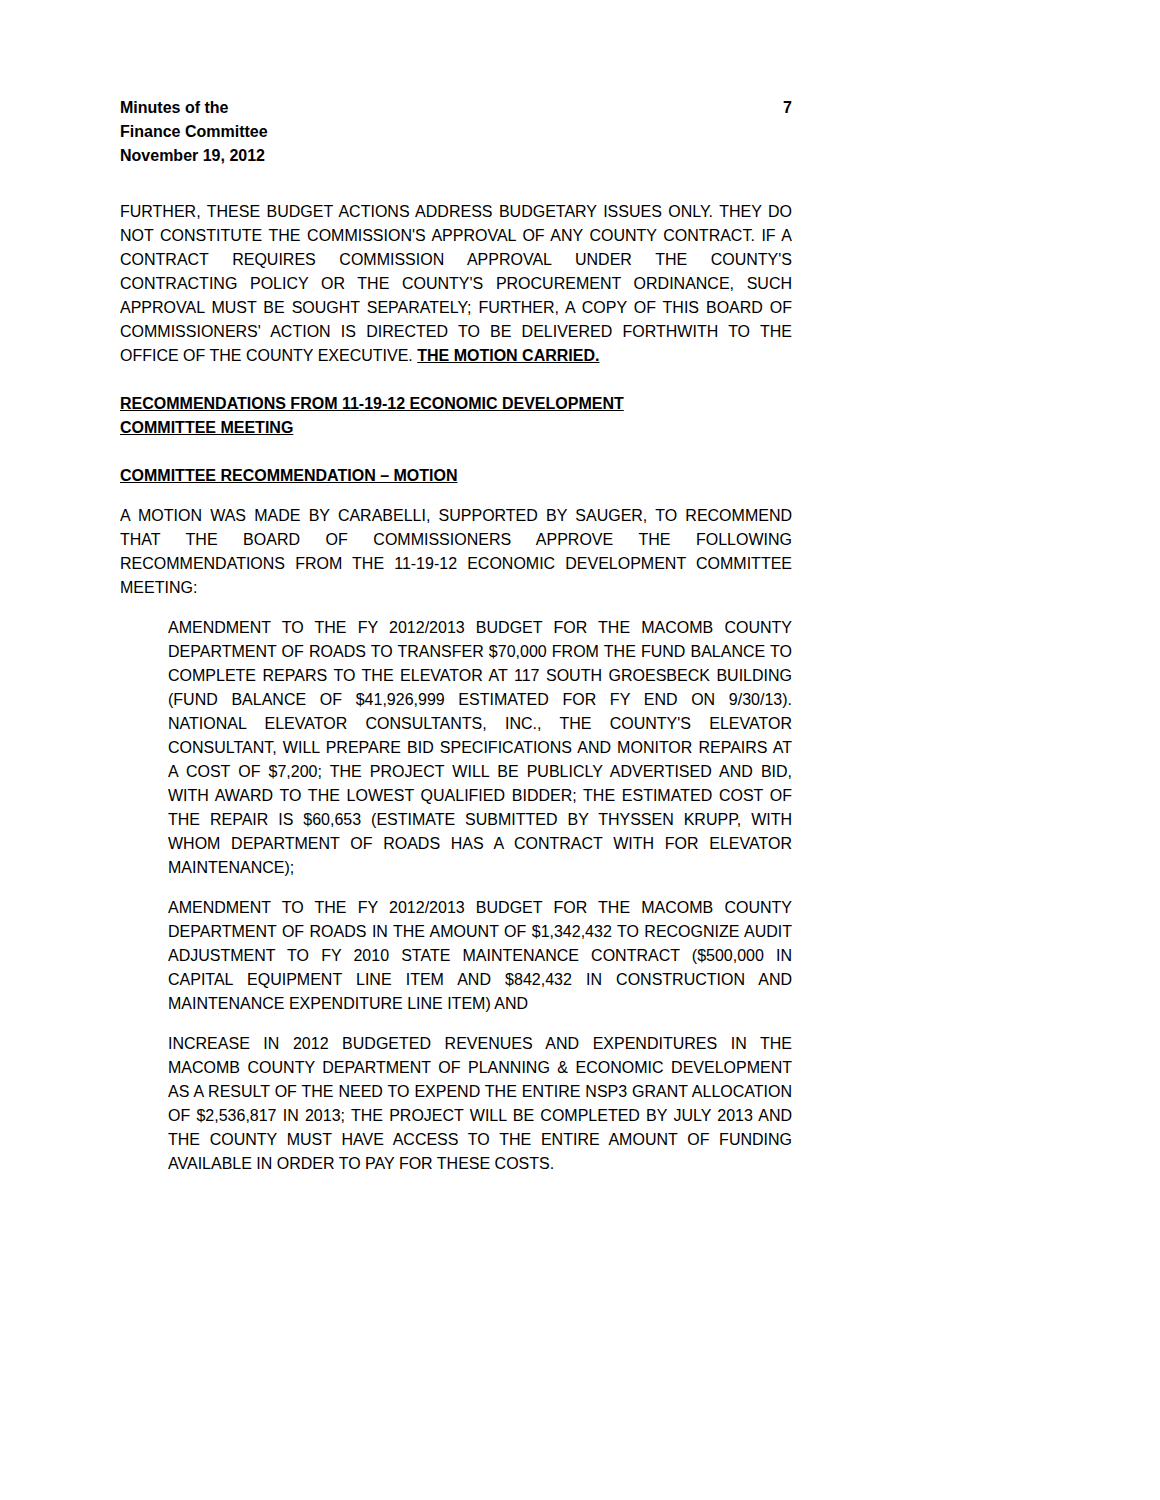7 Minutes of the
Finance Committee
November 19, 2012
FURTHER, THESE BUDGET ACTIONS ADDRESS BUDGETARY ISSUES ONLY. THEY DO NOT CONSTITUTE THE COMMISSION'S APPROVAL OF ANY COUNTY CONTRACT. IF A CONTRACT REQUIRES COMMISSION APPROVAL UNDER THE COUNTY'S CONTRACTING POLICY OR THE COUNTY'S PROCUREMENT ORDINANCE, SUCH APPROVAL MUST BE SOUGHT SEPARATELY; FURTHER, A COPY OF THIS BOARD OF COMMISSIONERS' ACTION IS DIRECTED TO BE DELIVERED FORTHWITH TO THE OFFICE OF THE COUNTY EXECUTIVE. THE MOTION CARRIED.
RECOMMENDATIONS FROM 11-19-12 ECONOMIC DEVELOPMENT
COMMITTEE MEETING
COMMITTEE RECOMMENDATION – MOTION
A MOTION WAS MADE BY CARABELLI, SUPPORTED BY SAUGER, TO RECOMMEND THAT THE BOARD OF COMMISSIONERS APPROVE THE FOLLOWING RECOMMENDATIONS FROM THE 11-19-12 ECONOMIC DEVELOPMENT COMMITTEE MEETING:
AMENDMENT TO THE FY 2012/2013 BUDGET FOR THE MACOMB COUNTY DEPARTMENT OF ROADS TO TRANSFER $70,000 FROM THE FUND BALANCE TO COMPLETE REPARS TO THE ELEVATOR AT 117 SOUTH GROESBECK BUILDING (FUND BALANCE OF $41,926,999 ESTIMATED FOR FY END ON 9/30/13). NATIONAL ELEVATOR CONSULTANTS, INC., THE COUNTY'S ELEVATOR CONSULTANT, WILL PREPARE BID SPECIFICATIONS AND MONITOR REPAIRS AT A COST OF $7,200; THE PROJECT WILL BE PUBLICLY ADVERTISED AND BID, WITH AWARD TO THE LOWEST QUALIFIED BIDDER; THE ESTIMATED COST OF THE REPAIR IS $60,653 (ESTIMATE SUBMITTED BY THYSSEN KRUPP, WITH WHOM DEPARTMENT OF ROADS HAS A CONTRACT WITH FOR ELEVATOR MAINTENANCE);
AMENDMENT TO THE FY 2012/2013 BUDGET FOR THE MACOMB COUNTY DEPARTMENT OF ROADS IN THE AMOUNT OF $1,342,432 TO RECOGNIZE AUDIT ADJUSTMENT TO FY 2010 STATE MAINTENANCE CONTRACT ($500,000 IN CAPITAL EQUIPMENT LINE ITEM AND $842,432 IN CONSTRUCTION AND MAINTENANCE EXPENDITURE LINE ITEM) AND
INCREASE IN 2012 BUDGETED REVENUES AND EXPENDITURES IN THE MACOMB COUNTY DEPARTMENT OF PLANNING & ECONOMIC DEVELOPMENT AS A RESULT OF THE NEED TO EXPEND THE ENTIRE NSP3 GRANT ALLOCATION OF $2,536,817 IN 2013; THE PROJECT WILL BE COMPLETED BY JULY 2013 AND THE COUNTY MUST HAVE ACCESS TO THE ENTIRE AMOUNT OF FUNDING AVAILABLE IN ORDER TO PAY FOR THESE COSTS.